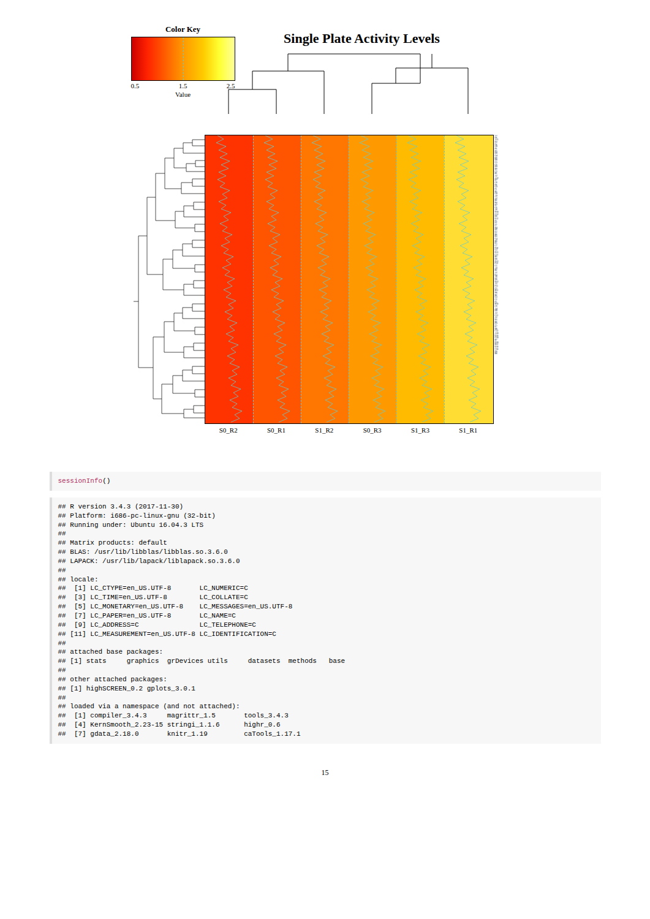Color Key
0.51.52.5
Value
Single Plate Activity Levels
G1
F8
A11
D2
F4
G8
F6
D5
D8
G4
E8
H8
G5
C6
D9
B9
C3
B1
A2
A12
D7
C8
F8
G9
F1
B5
G8
A9
A2
B2
R4
H7
C6
A6
H10
G12
E8
E12
F5
F2
F7
H4
E6
E2
B6
D1
G4
B9
E5
C7
F10
G3
D11
C11
B3
D6
D12
F12
C5
A9
B2
A1
E4
A6
H6
H12
A5
F11
G1
B11
N6
B2
G3
C2
F5
B10
C9
A4
D8
A3
C11
A1
H1
B6
G7
E7
H6
C12
A10
E10
G10
B7
D10
B12
E10
C10
D6
B8
S0_R2 S0_R1 S1_R2 S0_R3 S1_R3 S1_R1
sessionInfo()
## R version 3.4.3 (2017-11-30)
## Platform: i686-pc-linux-gnu (32-bit)
## Running under: Ubuntu 16.04.3 LTS
## 
## Matrix products: default
## BLAS: /usr/lib/libblas/libblas.so.3.6.0
## LAPACK: /usr/lib/lapack/liblapack.so.3.6.0
## 
## locale:
##  [1] LC_CTYPE=en_US.UTF-8       LC_NUMERIC=C              
##  [3] LC_TIME=en_US.UTF-8        LC_COLLATE=C              
##  [5] LC_MONETARY=en_US.UTF-8    LC_MESSAGES=en_US.UTF-8   
##  [7] LC_PAPER=en_US.UTF-8       LC_NAME=C                 
##  [9] LC_ADDRESS=C               LC_TELEPHONE=C            
## [11] LC_MEASUREMENT=en_US.UTF-8 LC_IDENTIFICATION=C       
## 
## attached base packages:
## [1] stats     graphics  grDevices utils     datasets  methods   base     
## 
## other attached packages:
## [1] highSCREEN_0.2 gplots_3.0.1  
## 
## loaded via a namespace (and not attached):
##  [1] compiler_3.4.3     magrittr_1.5       tools_3.4.3       
##  [4] KernSmooth_2.23-15 stringi_1.1.6      highr_0.6         
##  [7] gdata_2.18.0       knitr_1.19         caTools_1.17.1
15